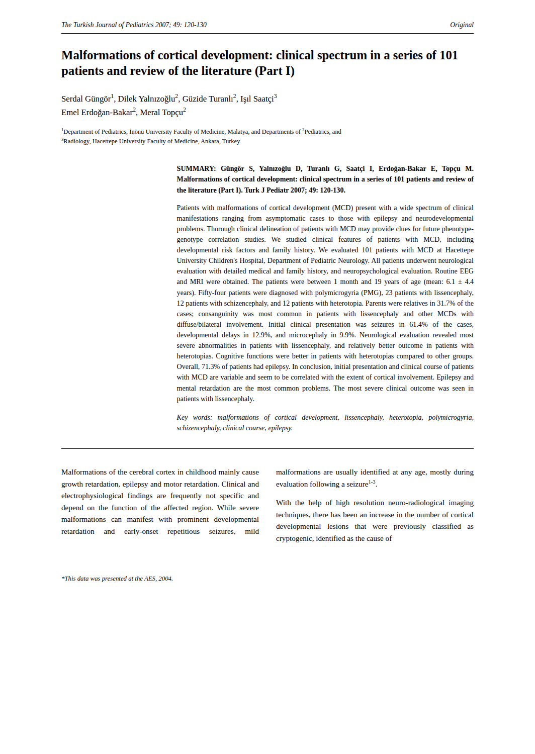The Turkish Journal of Pediatrics 2007; 49: 120-130 Original
Malformations of cortical development: clinical spectrum in a series of 101 patients and review of the literature (Part I)
Serdal Güngör1, Dilek Yalnızoğlu2, Güzide Turanlı2, Işıl Saatçi3
Emel Erdoğan-Bakar2, Meral Topçu2
1Department of Pediatrics, İnönü University Faculty of Medicine, Malatya, and Departments of 2Pediatrics, and
3Radiology, Hacettepe University Faculty of Medicine, Ankara, Turkey
SUMMARY: Güngör S, Yalnızoğlu D, Turanlı G, Saatçi I, Erdoğan-Bakar E, Topçu M. Malformations of cortical development: clinical spectrum in a series of 101 patients and review of the literature (Part I). Turk J Pediatr 2007; 49: 120-130.
Patients with malformations of cortical development (MCD) present with a wide spectrum of clinical manifestations ranging from asymptomatic cases to those with epilepsy and neurodevelopmental problems. Thorough clinical delineation of patients with MCD may provide clues for future phenotype-genotype correlation studies. We studied clinical features of patients with MCD, including developmental risk factors and family history. We evaluated 101 patients with MCD at Hacettepe University Children's Hospital, Department of Pediatric Neurology. All patients underwent neurological evaluation with detailed medical and family history, and neuropsychological evaluation. Routine EEG and MRI were obtained. The patients were between 1 month and 19 years of age (mean: 6.1 ± 4.4 years). Fifty-four patients were diagnosed with polymicrogyria (PMG), 23 patients with lissencephaly, 12 patients with schizencephaly, and 12 patients with heterotopia. Parents were relatives in 31.7% of the cases; consanguinity was most common in patients with lissencephaly and other MCDs with diffuse/bilateral involvement. Initial clinical presentation was seizures in 61.4% of the cases, developmental delays in 12.9%, and microcephaly in 9.9%. Neurological evaluation revealed most severe abnormalities in patients with lissencephaly, and relatively better outcome in patients with heterotopias. Cognitive functions were better in patients with heterotopias compared to other groups. Overall, 71.3% of patients had epilepsy. In conclusion, initial presentation and clinical course of patients with MCD are variable and seem to be correlated with the extent of cortical involvement. Epilepsy and mental retardation are the most common problems. The most severe clinical outcome was seen in patients with lissencephaly.
Key words: malformations of cortical development, lissencephaly, heterotopia, polymicrogyria, schizencephaly, clinical course, epilepsy.
Malformations of the cerebral cortex in childhood mainly cause growth retardation, epilepsy and motor retardation. Clinical and electrophysiological findings are frequently not specific and depend on the function of the affected region. While severe malformations can manifest with prominent developmental retardation and early-onset repetitious seizures, mild malformations are usually identified at any age, mostly during evaluation following a seizure1-3.
With the help of high resolution neuro-radiological imaging techniques, there has been an increase in the number of cortical developmental lesions that were previously classified as cryptogenic, identified as the cause of
*This data was presented at the AES, 2004.